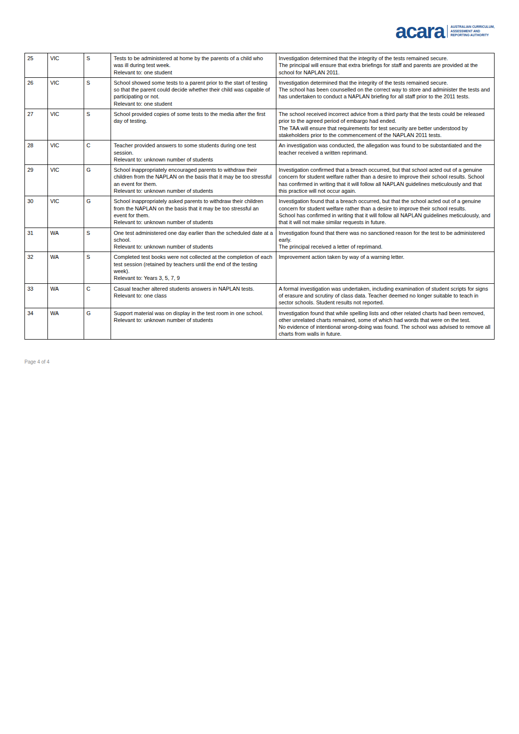acara AUSTRALIAN CURRICULUM,
ASSESSMENT AND
REPORTING AUTHORITY
| 25 | VIC | S | Tests to be administered at home by the parents of a child who was ill during test week. Relevant to: one student | Investigation determined that the integrity of the tests remained secure. The principal will ensure that extra briefings for staff and parents are provided at the school for NAPLAN 2011. |
| 26 | VIC | S | School showed some tests to a parent prior to the start of testing so that the parent could decide whether their child was capable of participating or not. Relevant to: one student | Investigation determined that the integrity of the tests remained secure. The school has been counselled on the correct way to store and administer the tests and has undertaken to conduct a NAPLAN briefing for all staff prior to the 2011 tests. |
| 27 | VIC | S | School provided copies of some tests to the media after the first day of testing. | The school received incorrect advice from a third party that the tests could be released prior to the agreed period of embargo had ended. The TAA will ensure that requirements for test security are better understood by stakeholders prior to the commencement of the NAPLAN 2011 tests. |
| 28 | VIC | C | Teacher provided answers to some students during one test session. Relevant to: unknown number of students | An investigation was conducted, the allegation was found to be substantiated and the teacher received a written reprimand. |
| 29 | VIC | G | School inappropriately encouraged parents to withdraw their children from the NAPLAN on the basis that it may be too stressful an event for them. Relevant to: unknown number of students | Investigation confirmed that a breach occurred, but that school acted out of a genuine concern for student welfare rather than a desire to improve their school results. School has confirmed in writing that it will follow all NAPLAN guidelines meticulously and that this practice will not occur again. |
| 30 | VIC | G | School inappropriately asked parents to withdraw their children from the NAPLAN on the basis that it may be too stressful an event for them. Relevant to: unknown number of students | Investigation found that a breach occurred, but that the school acted out of a genuine concern for student welfare rather than a desire to improve their school results. School has confirmed in writing that it will follow all NAPLAN guidelines meticulously, and that it will not make similar requests in future. |
| 31 | WA | S | One test administered one day earlier than the scheduled date at a school. Relevant to: unknown number of students | Investigation found that there was no sanctioned reason for the test to be administered early. The principal received a letter of reprimand. |
| 32 | WA | S | Completed test books were not collected at the completion of each test session (retained by teachers until the end of the testing week). Relevant to: Years 3, 5, 7, 9 | Improvement action taken by way of a warning letter. |
| 33 | WA | C | Casual teacher altered students answers in NAPLAN tests. Relevant to: one class | A formal investigation was undertaken, including examination of student scripts for signs of erasure and scrutiny of class data. Teacher deemed no longer suitable to teach in sector schools. Student results not reported. |
| 34 | WA | G | Support material was on display in the test room in one school. Relevant to: unknown number of students | Investigation found that while spelling lists and other related charts had been removed, other unrelated charts remained, some of which had words that were on the test. No evidence of intentional wrong-doing was found. The school was advised to remove all charts from walls in future. |
Page 4 of 4